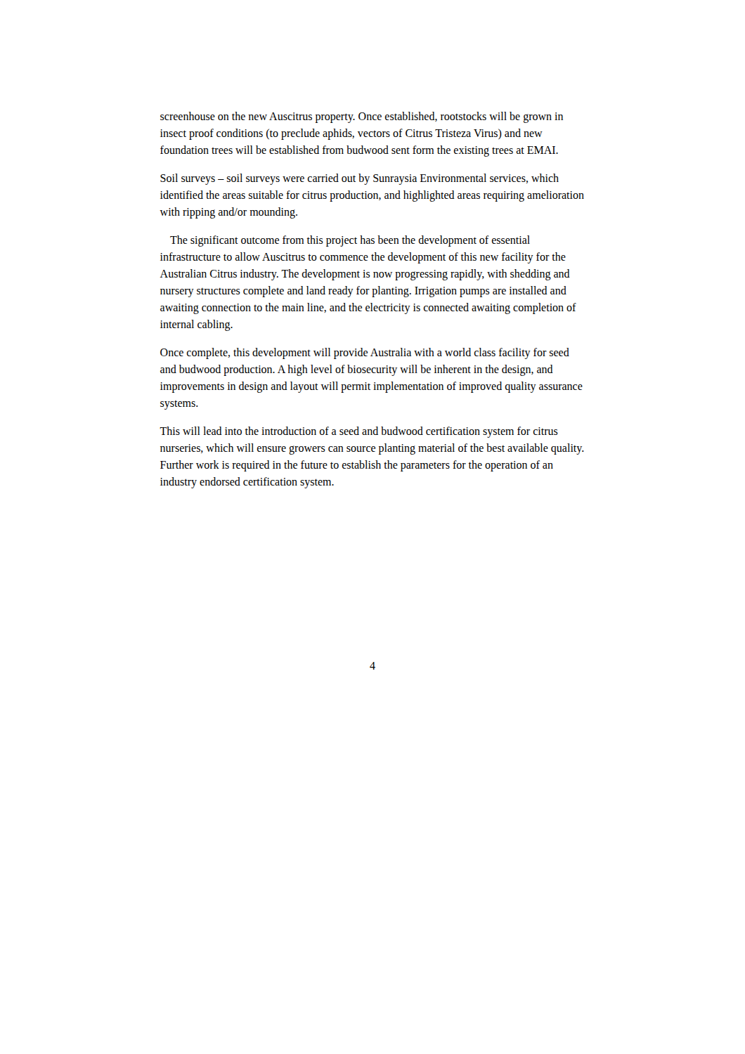screenhouse on the new Auscitrus property. Once established, rootstocks will be grown in insect proof conditions (to preclude aphids, vectors of Citrus Tristeza Virus) and new foundation trees will be established from budwood sent form the existing trees at EMAI.
Soil surveys – soil surveys were carried out by Sunraysia Environmental services, which identified the areas suitable for citrus production, and highlighted areas requiring amelioration with ripping and/or mounding.
The significant outcome from this project has been the development of essential infrastructure to allow Auscitrus to commence the development of this new facility for the Australian Citrus industry. The development is now progressing rapidly, with shedding and nursery structures complete and land ready for planting. Irrigation pumps are installed and awaiting connection to the main line, and the electricity is connected awaiting completion of internal cabling.
Once complete, this development will provide Australia with a world class facility for seed and budwood production. A high level of biosecurity will be inherent in the design, and improvements in design and layout will permit implementation of improved quality assurance systems.
This will lead into the introduction of a seed and budwood certification system for citrus nurseries, which will ensure growers can source planting material of the best available quality. Further work is required in the future to establish the parameters for the operation of an industry endorsed certification system.
4